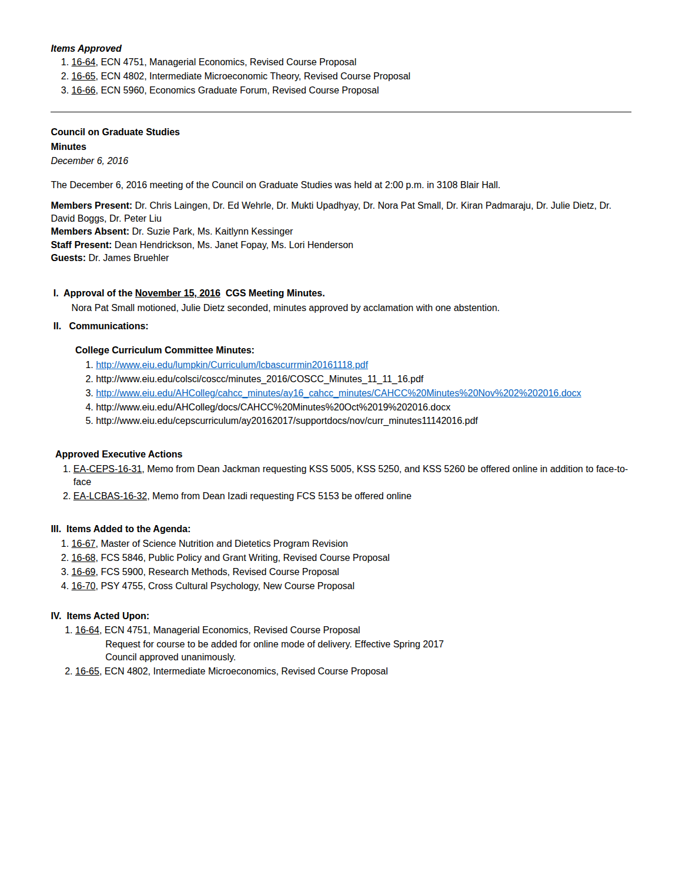Items Approved
16-64, ECN 4751, Managerial Economics, Revised Course Proposal
16-65, ECN 4802, Intermediate Microeconomic Theory, Revised Course Proposal
16-66, ECN 5960, Economics Graduate Forum, Revised Course Proposal
Council on Graduate Studies
Minutes
December 6, 2016
The December 6, 2016 meeting of the Council on Graduate Studies was held at 2:00 p.m. in 3108 Blair Hall.
Members Present: Dr. Chris Laingen, Dr. Ed Wehrle, Dr. Mukti Upadhyay, Dr. Nora Pat Small, Dr. Kiran Padmaraju, Dr. Julie Dietz, Dr. David Boggs, Dr. Peter Liu
Members Absent: Dr. Suzie Park, Ms. Kaitlynn Kessinger
Staff Present: Dean Hendrickson, Ms. Janet Fopay, Ms. Lori Henderson
Guests: Dr. James Bruehler
I. Approval of the November 15, 2016 CGS Meeting Minutes.
Nora Pat Small motioned, Julie Dietz seconded, minutes approved by acclamation with one abstention.
II. Communications:
College Curriculum Committee Minutes:
http://www.eiu.edu/lumpkin/Curriculum/lcbascurrmin20161118.pdf
http://www.eiu.edu/colsci/coscc/minutes_2016/COSCC_Minutes_11_11_16.pdf
http://www.eiu.edu/AHColleg/cahcc_minutes/ay16_cahcc_minutes/CAHCC%20Minutes%20Nov%202%202016.docx
http://www.eiu.edu/AHColleg/docs/CAHCC%20Minutes%20Oct%2019%202016.docx
http://www.eiu.edu/cepscurriculum/ay20162017/supportdocs/nov/curr_minutes11142016.pdf
Approved Executive Actions
EA-CEPS-16-31, Memo from Dean Jackman requesting KSS 5005, KSS 5250, and KSS 5260 be offered online in addition to face-to-face
EA-LCBAS-16-32, Memo from Dean Izadi requesting FCS 5153 be offered online
III. Items Added to the Agenda:
16-67, Master of Science Nutrition and Dietetics Program Revision
16-68, FCS 5846, Public Policy and Grant Writing, Revised Course Proposal
16-69, FCS 5900, Research Methods, Revised Course Proposal
16-70, PSY 4755, Cross Cultural Psychology, New Course Proposal
IV. Items Acted Upon:
16-64, ECN 4751, Managerial Economics, Revised Course Proposal
Request for course to be added for online mode of delivery. Effective Spring 2017
Council approved unanimously.
16-65, ECN 4802, Intermediate Microeconomics, Revised Course Proposal